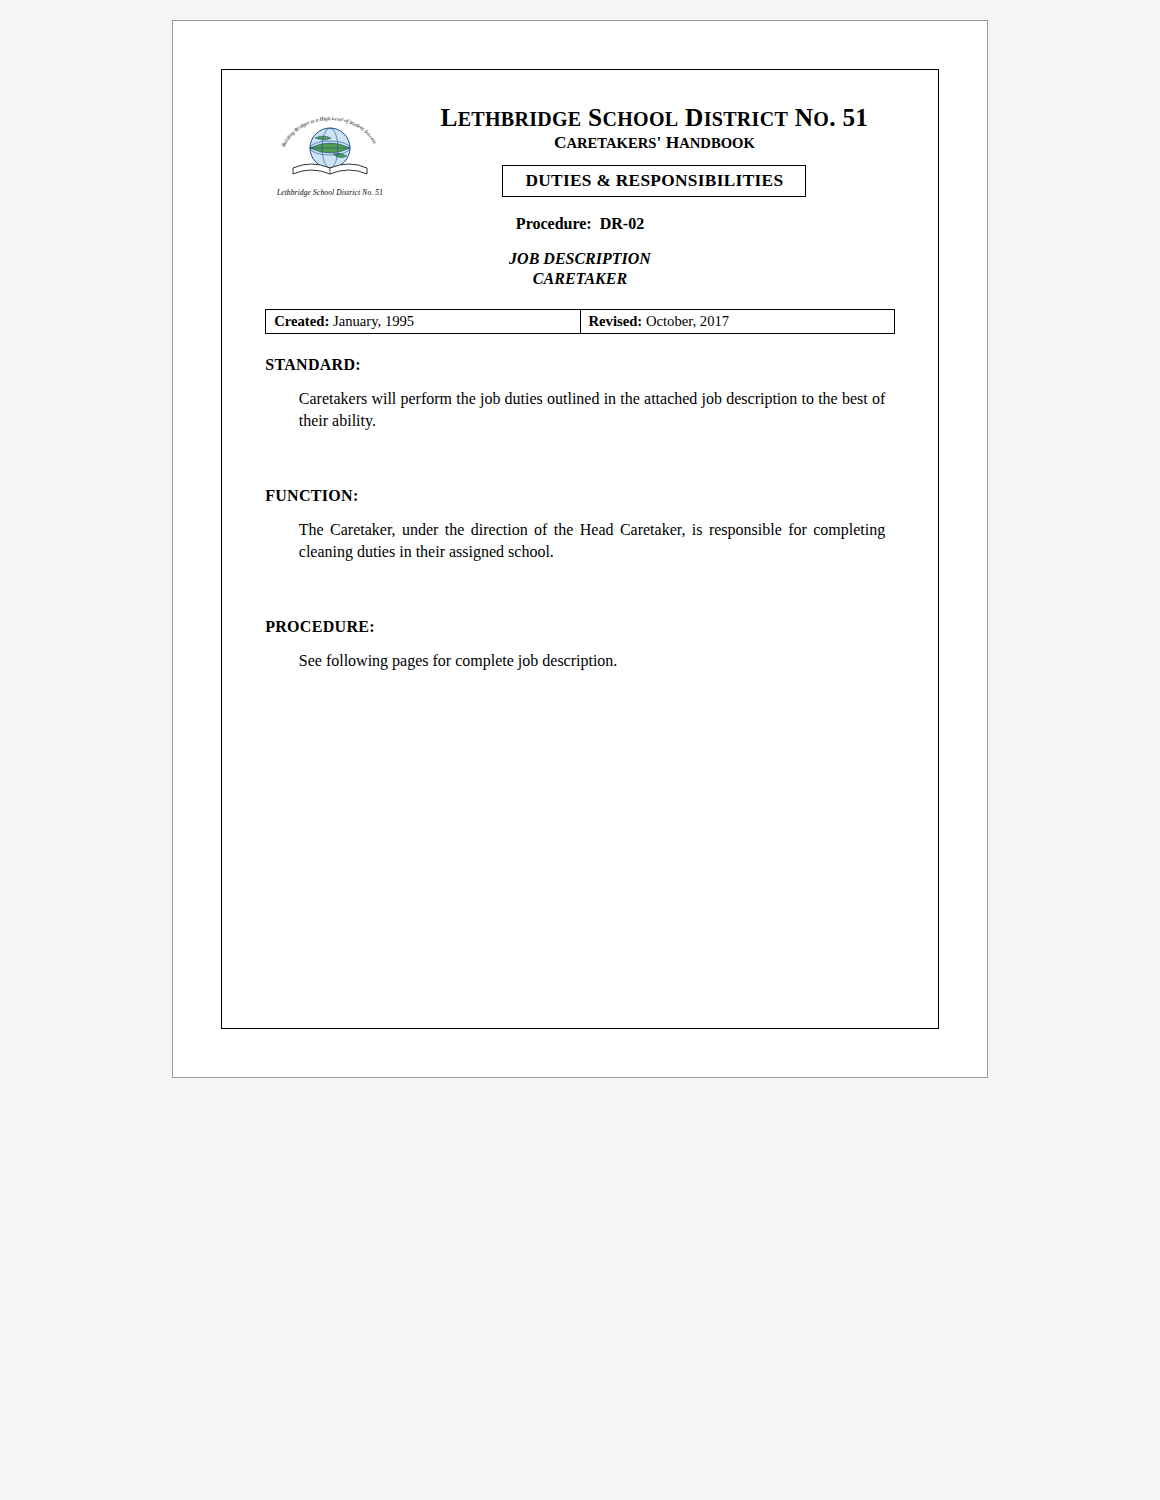Building Bridges to a High Level of Student Success
Lethbridge School District No. 51
LETHBRIDGE SCHOOL DISTRICT NO. 51
CARETAKERS' HANDBOOK
DUTIES & RESPONSIBILITIES
Procedure: DR-02
JOB DESCRIPTION
CARETAKER
| Created: January, 1995 | Revised: October, 2017 |
STANDARD:
Caretakers will perform the job duties outlined in the attached job description to the best of their ability.
FUNCTION:
The Caretaker, under the direction of the Head Caretaker, is responsible for completing cleaning duties in their assigned school.
PROCEDURE:
See following pages for complete job description.